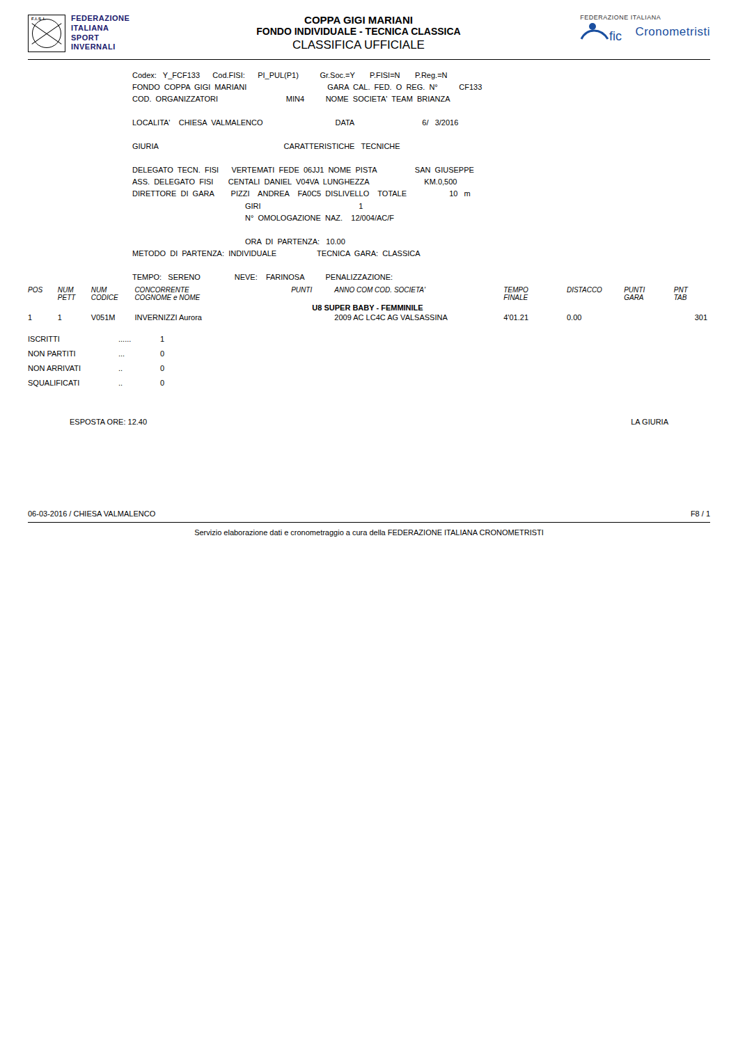F.I.S.I.
FEDERAZIONE
ITALIANA
SPORT
INVERNALI
COPPA GIGI MARIANI
FONDO INDIVIDUALE - TECNICA CLASSICA
CLASSIFICA UFFICIALE
FEDERAZIONE ITALIANA
fic Cronometristi
Codex: Y_FCF133 Cod.FISI: PI_PUL(P1) Gr.Soc.=Y P.FISI=N P.Reg.=N FONDO COPPA GIGI MARIANI GARA CAL. FED. O REG. N° CF133 COD. ORGANIZZATORI MIN4 NOME SOCIETA' TEAM BRIANZA LOCALITA' CHIESA VALMALENCO DATA 6/ 3/2016 GIURIA CARATTERISTICHE TECNICHE DELEGATO TECN. FISI VERTEMATI FEDE 06JJ1 NOME PISTA SAN GIUSEPPE ASS. DELEGATO FISI CENTALI DANIEL V04VA LUNGHEZZA KM.0,500 DIRETTORE DI GARA PIZZI ANDREA FA0C5 DISLIVELLO TOTALE 10 m GIRI 1 N° OMOLOGAZIONE NAZ. 12/004/AC/F ORA DI PARTENZA: 10.00 METODO DI PARTENZA: INDIVIDUALE TECNICA GARA: CLASSICA TEMPO: SERENO NEVE: FARINOSA PENALIZZAZIONE:
| POS | NUM PETT | NUM CODICE | CONCORRENTE COGNOME e NOME | PUNTI | ANNO COM COD. SOCIETA' | TEMPO FINALE | DISTACCO | PUNTI GARA | PNT TAB |
| --- | --- | --- | --- | --- | --- | --- | --- | --- | --- |
| U8 SUPER BABY - FEMMINILE |
| 1 | 1 | V051M | INVERNIZZI Aurora | | 2009 AC LC4C AG VALSASSINA | 4'01.21 | 0.00 | | 301 |
ISCRITTI...... 1
NON PARTITI... 0
NON ARRIVATI.. 0
SQUALIFICATI.. 0
ESPOSTA ORE: 12.40
LA GIURIA
06-03-2016 / CHIESA VALMALENCO
F8 / 1
Servizio elaborazione dati e cronometraggio a cura della FEDERAZIONE ITALIANA CRONOMETRISTI